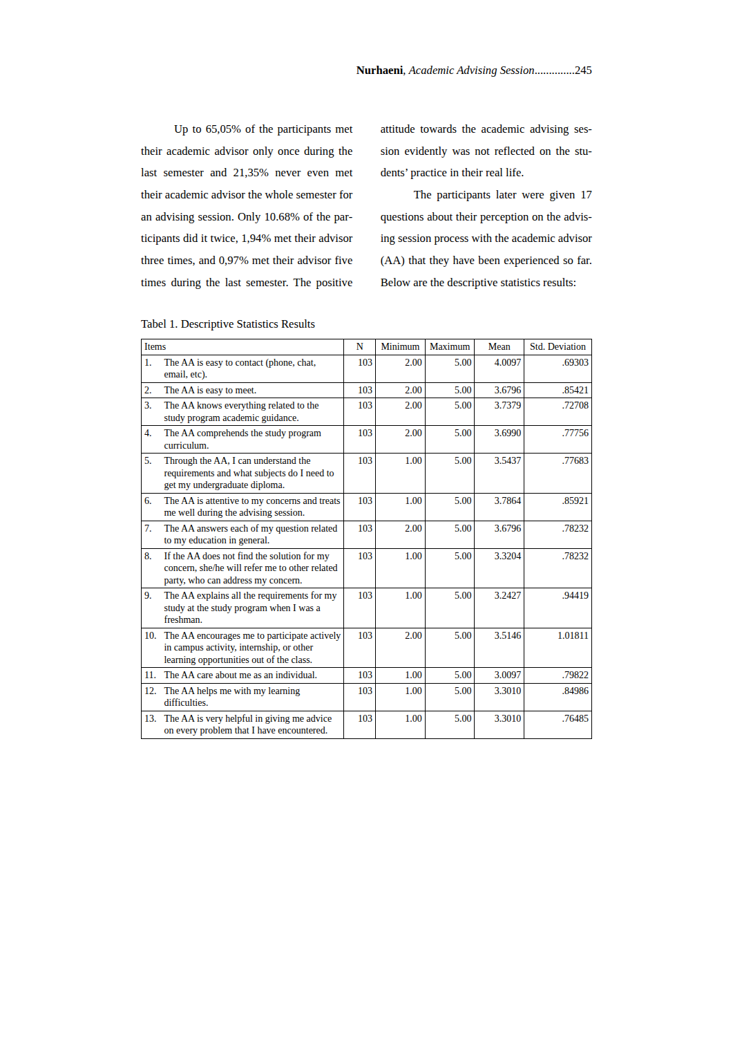Nurhaeni, Academic Advising Session..............245
Up to 65,05% of the participants met their academic advisor only once during the last semester and 21,35% never even met their academic advisor the whole semester for an advising session. Only 10.68% of the participants did it twice, 1,94% met their advisor three times, and 0,97% met their advisor five times during the last semester. The positive attitude towards the academic advising session evidently was not reflected on the students’ practice in their real life.
The participants later were given 17 questions about their perception on the advising session process with the academic advisor (AA) that they have been experienced so far. Below are the descriptive statistics results:
Tabel 1. Descriptive Statistics Results
| Items | N | Minimum | Maximum | Mean | Std. Deviation |
| --- | --- | --- | --- | --- | --- |
| 1. The AA is easy to contact (phone, chat, email, etc). | 103 | 2.00 | 5.00 | 4.0097 | .69303 |
| 2. The AA is easy to meet. | 103 | 2.00 | 5.00 | 3.6796 | .85421 |
| 3. The AA knows everything related to the study program academic guidance. | 103 | 2.00 | 5.00 | 3.7379 | .72708 |
| 4. The AA comprehends the study program curriculum. | 103 | 2.00 | 5.00 | 3.6990 | .77756 |
| 5. Through the AA, I can understand the requirements and what subjects do I need to get my undergraduate diploma. | 103 | 1.00 | 5.00 | 3.5437 | .77683 |
| 6. The AA is attentive to my concerns and treats me well during the advising session. | 103 | 1.00 | 5.00 | 3.7864 | .85921 |
| 7. The AA answers each of my question related to my education in general. | 103 | 2.00 | 5.00 | 3.6796 | .78232 |
| 8. If the AA does not find the solution for my concern, she/he will refer me to other related party, who can address my concern. | 103 | 1.00 | 5.00 | 3.3204 | .78232 |
| 9. The AA explains all the requirements for my study at the study program when I was a freshman. | 103 | 1.00 | 5.00 | 3.2427 | .94419 |
| 10. The AA encourages me to participate actively in campus activity, internship, or other learning opportunities out of the class. | 103 | 2.00 | 5.00 | 3.5146 | 1.01811 |
| 11. The AA care about me as an individual. | 103 | 1.00 | 5.00 | 3.0097 | .79822 |
| 12. The AA helps me with my learning difficulties. | 103 | 1.00 | 5.00 | 3.3010 | .84986 |
| 13. The AA is very helpful in giving me advice on every problem that I have encountered. | 103 | 1.00 | 5.00 | 3.3010 | .76485 |